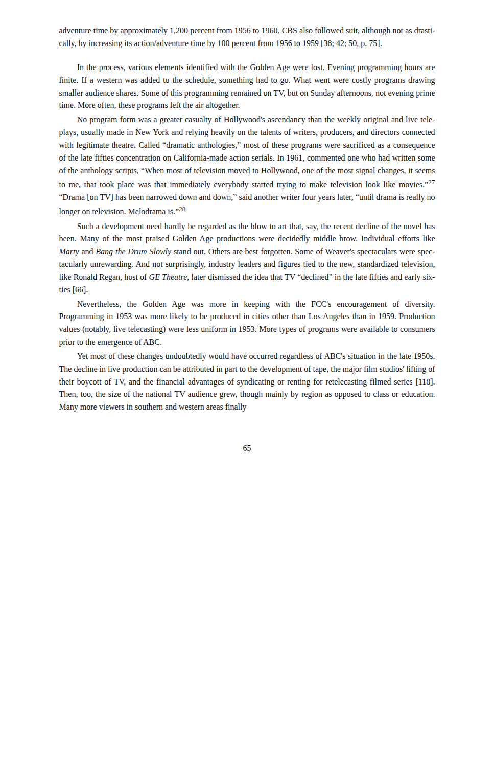adventure time by approximately 1,200 percent from 1956 to 1960. CBS also followed suit, although not as drastically, by increasing its action/adventure time by 100 percent from 1956 to 1959 [38; 42; 50, p. 75].
In the process, various elements identified with the Golden Age were lost. Evening programming hours are finite. If a western was added to the schedule, something had to go. What went were costly programs drawing smaller audience shares. Some of this programming remained on TV, but on Sunday afternoons, not evening prime time. More often, these programs left the air altogether.
No program form was a greater casualty of Hollywood's ascendancy than the weekly original and live teleplays, usually made in New York and relying heavily on the talents of writers, producers, and directors connected with legitimate theatre. Called “dramatic anthologies,” most of these programs were sacrificed as a consequence of the late fifties concentration on California-made action serials. In 1961, commented one who had written some of the anthology scripts, “When most of television moved to Hollywood, one of the most signal changes, it seems to me, that took place was that immediately everybody started trying to make television look like movies.”27 “Drama [on TV] has been narrowed down and down,” said another writer four years later, “until drama is really no longer on television. Melodrama is.”28
Such a development need hardly be regarded as the blow to art that, say, the recent decline of the novel has been. Many of the most praised Golden Age productions were decidedly middle brow. Individual efforts like Marty and Bang the Drum Slowly stand out. Others are best forgotten. Some of Weaver's spectaculars were spectacularly unrewarding. And not surprisingly, industry leaders and figures tied to the new, standardized television, like Ronald Regan, host of GE Theatre, later dismissed the idea that TV “declined” in the late fifties and early sixties [66].
Nevertheless, the Golden Age was more in keeping with the FCC's encouragement of diversity. Programming in 1953 was more likely to be produced in cities other than Los Angeles than in 1959. Production values (notably, live telecasting) were less uniform in 1953. More types of programs were available to consumers prior to the emergence of ABC.
Yet most of these changes undoubtedly would have occurred regardless of ABC's situation in the late 1950s. The decline in live production can be attributed in part to the development of tape, the major film studios' lifting of their boycott of TV, and the financial advantages of syndicating or renting for retelecasting filmed series [118]. Then, too, the size of the national TV audience grew, though mainly by region as opposed to class or education. Many more viewers in southern and western areas finally
65